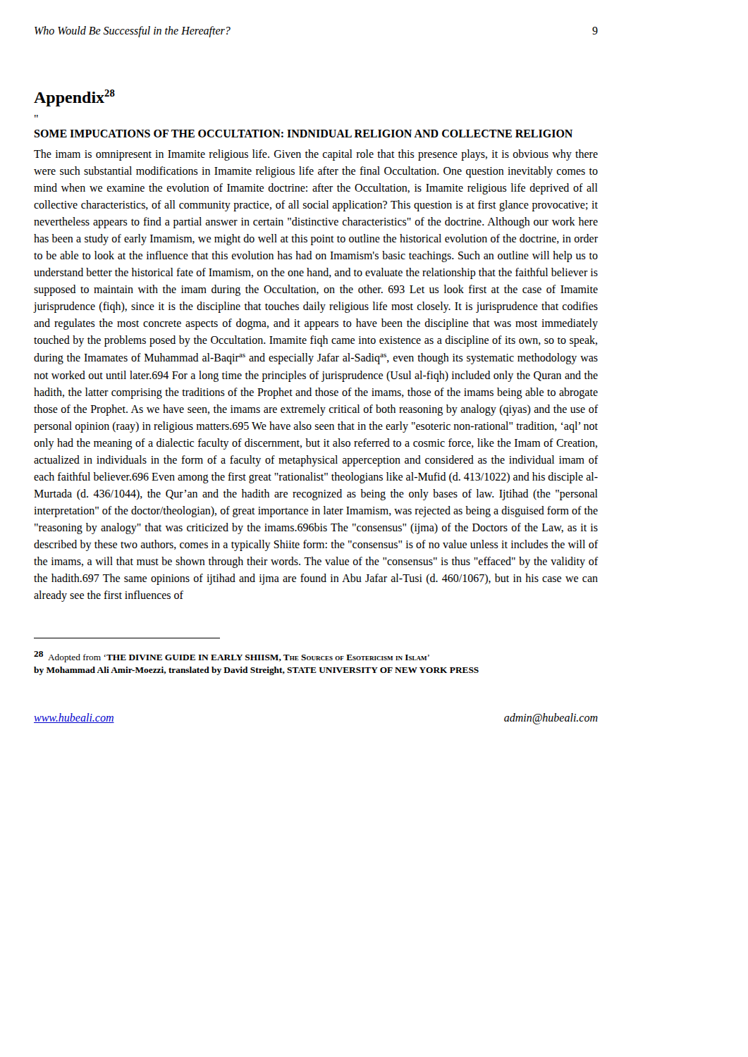Who Would Be Successful in the Hereafter? 9
Appendix28
"
Some Impucations of the Occultation: Indnidual Religion and Collectne Religion
The imam is omnipresent in Imamite religious life. Given the capital role that this presence plays, it is obvious why there were such substantial modifications in Imamite religious life after the final Occultation. One question inevitably comes to mind when we examine the evolution of Imamite doctrine: after the Occultation, is Imamite religious life deprived of all collective characteristics, of all community practice, of all social application? This question is at first glance provocative; it nevertheless appears to find a partial answer in certain "distinctive characteristics" of the doctrine. Although our work here has been a study of early Imamism, we might do well at this point to outline the historical evolution of the doctrine, in order to be able to look at the influence that this evolution has had on Imamism's basic teachings. Such an outline will help us to understand better the historical fate of Imamism, on the one hand, and to evaluate the relationship that the faithful believer is supposed to maintain with the imam during the Occultation, on the other. 693 Let us look first at the case of Imamite jurisprudence (fiqh), since it is the discipline that touches daily religious life most closely. It is jurisprudence that codifies and regulates the most concrete aspects of dogma, and it appears to have been the discipline that was most immediately touched by the problems posed by the Occultation. Imamite fiqh came into existence as a discipline of its own, so to speak, during the Imamates of Muhammad al-Baqiras and especially Jafar al-Sadiqas, even though its systematic methodology was not worked out until later.694 For a long time the principles of jurisprudence (Usul al-fiqh) included only the Quran and the hadith, the latter comprising the traditions of the Prophet and those of the imams, those of the imams being able to abrogate those of the Prophet. As we have seen, the imams are extremely critical of both reasoning by analogy (qiyas) and the use of personal opinion (raay) in religious matters.695 We have also seen that in the early "esoteric non-rational" tradition, ‘aql’ not only had the meaning of a dialectic faculty of discernment, but it also referred to a cosmic force, like the Imam of Creation, actualized in individuals in the form of a faculty of metaphysical apperception and considered as the individual imam of each faithful believer.696 Even among the first great "rationalist" theologians like al-Mufid (d. 413/1022) and his disciple al-Murtada (d. 436/1044), the Qur’an and the hadith are recognized as being the only bases of law. Ijtihad (the "personal interpretation" of the doctor/theologian), of great importance in later Imamism, was rejected as being a disguised form of the "reasoning by analogy" that was criticized by the imams.696bis The "consensus" (ijma) of the Doctors of the Law, as it is described by these two authors, comes in a typically Shiite form: the "consensus" is of no value unless it includes the will of the imams, a will that must be shown through their words. The value of the "consensus" is thus "effaced" by the validity of the hadith.697 The same opinions of ijtihad and ijma are found in Abu Jafar al-Tusi (d. 460/1067), but in his case we can already see the first influences of
28 Adopted from ‘THE DIVINE GUIDE IN EARLY SHIISM, The Sources of Esotericism in Islam’
by Mohammad Ali Amir-Moezzi, translated by David Streight, STATE UNIVERSITY OF NEW YORK PRESS
www.hubeali.com admin@hubeali.com